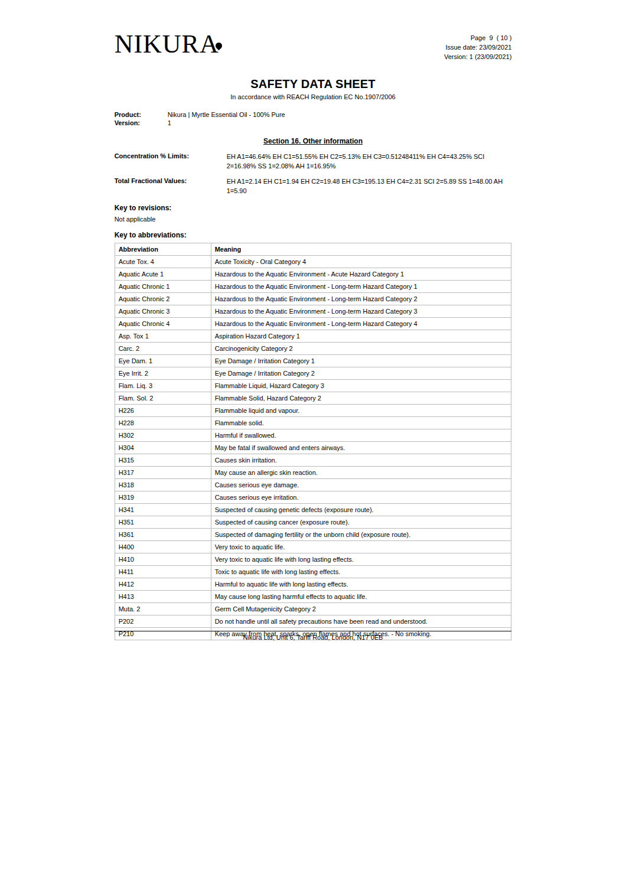NIKURA
Page 9 ( 10 )
Issue date: 23/09/2021
Version: 1 (23/09/2021)
SAFETY DATA SHEET
In accordance with REACH Regulation EC No.1907/2006
Product:
Nikura | Myrtle Essential Oil - 100% Pure
Version:
1
Section 16. Other information
Concentration % Limits:
EH A1=46.64% EH C1=51.55% EH C2=5.13% EH C3=0.51248411% EH C4=43.25% SCI 2=16.98% SS 1=2.08% AH 1=16.95%
Total Fractional Values:
EH A1=2.14 EH C1=1.94 EH C2=19.48 EH C3=195.13 EH C4=2.31 SCI 2=5.89 SS 1=48.00 AH 1=5.90
Key to revisions:
Not applicable
Key to abbreviations:
| Abbreviation | Meaning |
| --- | --- |
| Acute Tox. 4 | Acute Toxicity - Oral Category 4 |
| Aquatic Acute 1 | Hazardous to the Aquatic Environment - Acute Hazard Category 1 |
| Aquatic Chronic 1 | Hazardous to the Aquatic Environment - Long-term Hazard Category 1 |
| Aquatic Chronic 2 | Hazardous to the Aquatic Environment - Long-term Hazard Category 2 |
| Aquatic Chronic 3 | Hazardous to the Aquatic Environment - Long-term Hazard Category 3 |
| Aquatic Chronic 4 | Hazardous to the Aquatic Environment - Long-term Hazard Category 4 |
| Asp. Tox 1 | Aspiration Hazard Category 1 |
| Carc. 2 | Carcinogenicity Category 2 |
| Eye Dam. 1 | Eye Damage / Irritation Category 1 |
| Eye Irrit. 2 | Eye Damage / Irritation Category 2 |
| Flam. Liq. 3 | Flammable Liquid, Hazard Category 3 |
| Flam. Sol. 2 | Flammable Solid, Hazard Category 2 |
| H226 | Flammable liquid and vapour. |
| H228 | Flammable solid. |
| H302 | Harmful if swallowed. |
| H304 | May be fatal if swallowed and enters airways. |
| H315 | Causes skin irritation. |
| H317 | May cause an allergic skin reaction. |
| H318 | Causes serious eye damage. |
| H319 | Causes serious eye irritation. |
| H341 | Suspected of causing genetic defects (exposure route). |
| H351 | Suspected of causing cancer (exposure route). |
| H361 | Suspected of damaging fertility or the unborn child (exposure route). |
| H400 | Very toxic to aquatic life. |
| H410 | Very toxic to aquatic life with long lasting effects. |
| H411 | Toxic to aquatic life with long lasting effects. |
| H412 | Harmful to aquatic life with long lasting effects. |
| H413 | May cause long lasting harmful effects to aquatic life. |
| Muta. 2 | Germ Cell Mutagenicity Category 2 |
| P202 | Do not handle until all safety precautions have been read and understood. |
| P210 | Keep away from heat, sparks, open flames and hot surfaces. - No smoking. |
Nikura Ltd, Unit 6, Tariff Road, London, N17 0EB